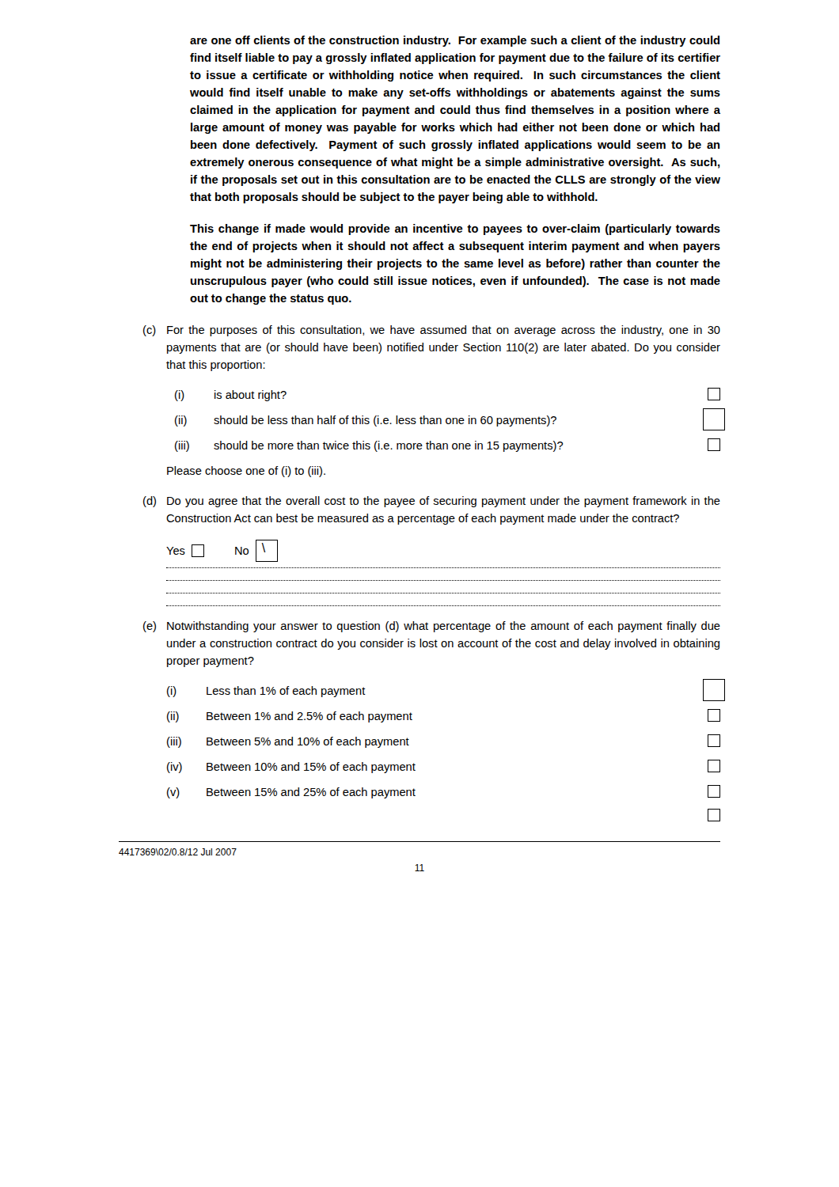are one off clients of the construction industry. For example such a client of the industry could find itself liable to pay a grossly inflated application for payment due to the failure of its certifier to issue a certificate or withholding notice when required. In such circumstances the client would find itself unable to make any set-offs withholdings or abatements against the sums claimed in the application for payment and could thus find themselves in a position where a large amount of money was payable for works which had either not been done or which had been done defectively. Payment of such grossly inflated applications would seem to be an extremely onerous consequence of what might be a simple administrative oversight. As such, if the proposals set out in this consultation are to be enacted the CLLS are strongly of the view that both proposals should be subject to the payer being able to withhold.
This change if made would provide an incentive to payees to over-claim (particularly towards the end of projects when it should not affect a subsequent interim payment and when payers might not be administering their projects to the same level as before) rather than counter the unscrupulous payer (who could still issue notices, even if unfounded). The case is not made out to change the status quo.
(c)
For the purposes of this consultation, we have assumed that on average across the industry, one in 30 payments that are (or should have been) notified under Section 110(2) are later abated. Do you consider that this proportion:
(i)
is about right?
(ii)
should be less than half of this (i.e. less than one in 60 payments)?
(iii)
should be more than twice this (i.e. more than one in 15 payments)?
Please choose one of (i) to (iii).
(d)
Do you agree that the overall cost to the payee of securing payment under the payment framework in the Construction Act can best be measured as a percentage of each payment made under the contract?
Yes No
(e)
Notwithstanding your answer to question (d) what percentage of the amount of each payment finally due under a construction contract do you consider is lost on account of the cost and delay involved in obtaining proper payment?
(i)
Less than 1% of each payment
(ii)
Between 1% and 2.5% of each payment
(iii)
Between 5% and 10% of each payment
(iv)
Between 10% and 15% of each payment
(v)
Between 15% and 25% of each payment
4417369\02/0.8/12 Jul 2007
11